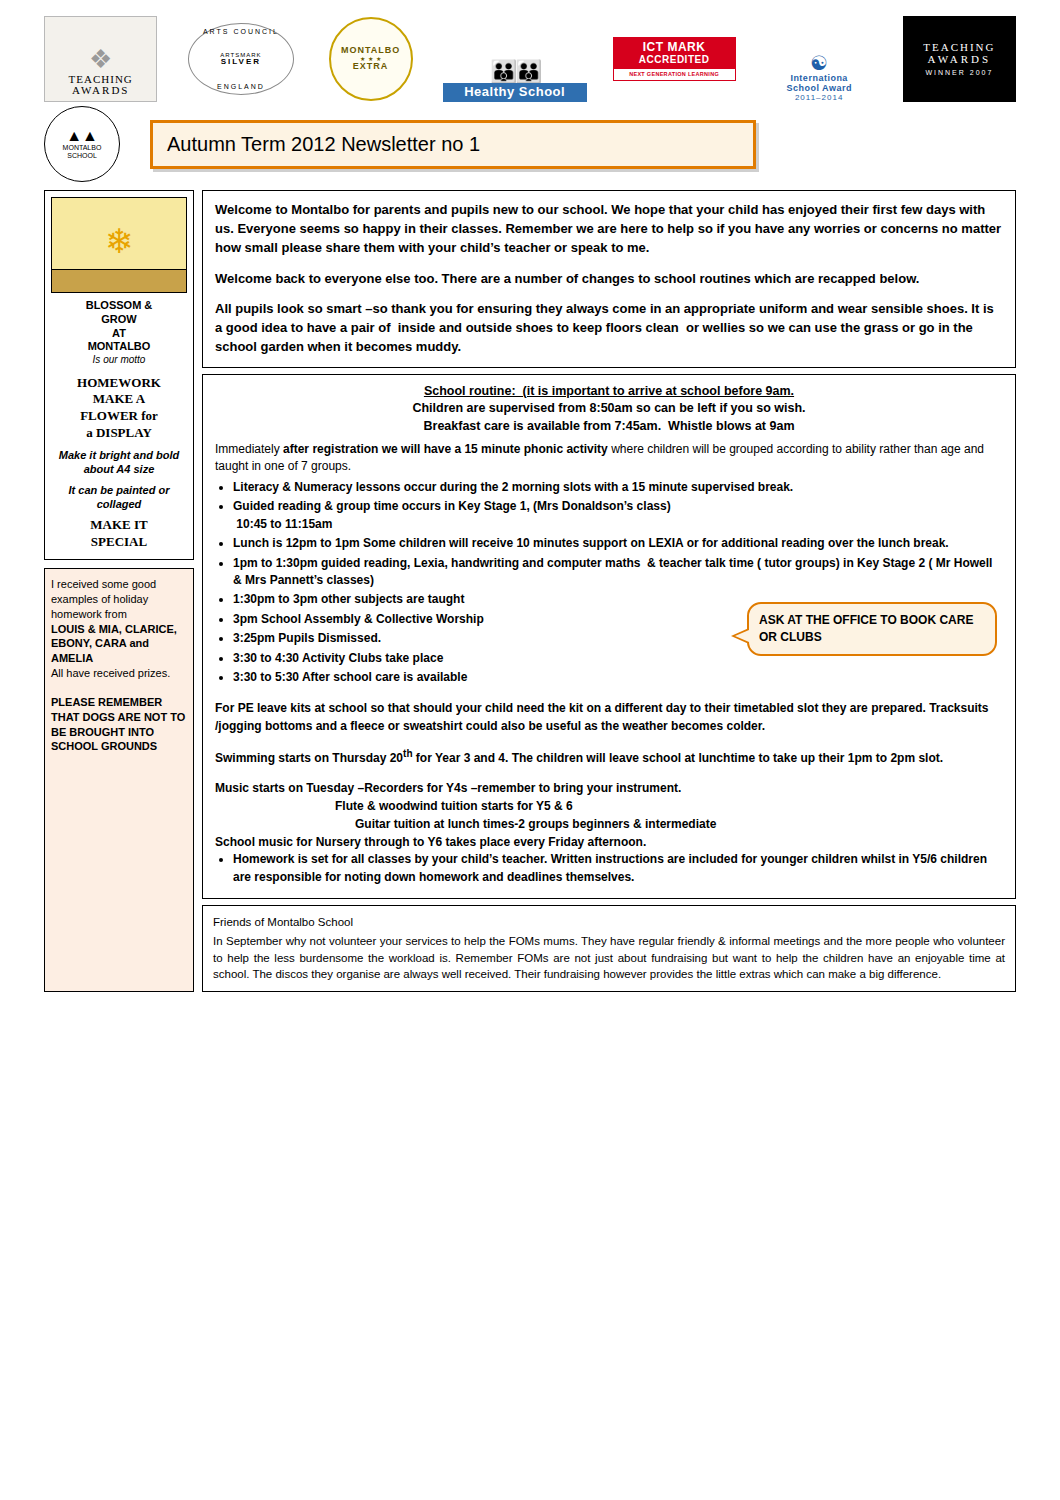❖
TEACHING
AWARDS
ARTS COUNCIL ARTSMARKSILVER ENGLAND
MONTALBO ★ ★ ★ EXTRA
👪👪
Healthy School
ICT MARK
ACCREDITED
NEXT GENERATION LEARNING
☯
Internationa
School Award
2011–2014
TEACHING
AWARDS
WINNER 2007
▲▲
MONTALBO
SCHOOL
Autumn Term 2012 Newsletter no 1
❄
BLOSSOM &
GROW
AT
MONTALBO Is our motto
HOMEWORK
MAKE A
FLOWER for
a DISPLAY
Make it bright and bold about A4 size
It can be painted or collaged
MAKE IT
SPECIAL
I received some good examples of holiday homework from
LOUIS & MIA, CLARICE, EBONY, CARA and AMELIA
All have received prizes.
PLEASE REMEMBER THAT DOGS ARE NOT TO BE BROUGHT INTO SCHOOL GROUNDS
Welcome to Montalbo for parents and pupils new to our school. We hope that your child has enjoyed their first few days with us. Everyone seems so happy in their classes. Remember we are here to help so if you have any worries or concerns no matter how small please share them with your child’s teacher or speak to me.
Welcome back to everyone else too. There are a number of changes to school routines which are recapped below.
All pupils look so smart –so thank you for ensuring they always come in an appropriate uniform and wear sensible shoes. It is a good idea to have a pair of inside and outside shoes to keep floors clean or wellies so we can use the grass or go in the school garden when it becomes muddy.
School routine: (it is important to arrive at school before 9am.
Children are supervised from 8:50am so can be left if you so wish.
Breakfast care is available from 7:45am. Whistle blows at 9am
Immediately after registration we will have a 15 minute phonic activity where children will be grouped according to ability rather than age and taught in one of 7 groups.
Literacy & Numeracy lessons occur during the 2 morning slots with a 15 minute supervised break.
Guided reading & group time occurs in Key Stage 1, (Mrs Donaldson’s class)
10:45 to 11:15am
Lunch is 12pm to 1pm Some children will receive 10 minutes support on LEXIA or for additional reading over the lunch break.
1pm to 1:30pm guided reading, Lexia, handwriting and computer maths & teacher talk time ( tutor groups) in Key Stage 2 ( Mr Howell & Mrs Pannett’s classes)
1:30pm to 3pm other subjects are taught
3pm School Assembly & Collective Worship
3:25pm Pupils Dismissed.
3:30 to 4:30 Activity Clubs take place
3:30 to 5:30 After school care is available
ASK AT THE OFFICE TO BOOK CARE OR CLUBS
For PE leave kits at school so that should your child need the kit on a different day to their timetabled slot they are prepared. Tracksuits /jogging bottoms and a fleece or sweatshirt could also be useful as the weather becomes colder.
Swimming starts on Thursday 20th for Year 3 and 4. The children will leave school at lunchtime to take up their 1pm to 2pm slot.
Music starts on Tuesday –Recorders for Y4s –remember to bring your instrument.
Flute & woodwind tuition starts for Y5 & 6
Guitar tuition at lunch times-2 groups beginners & intermediate
School music for Nursery through to Y6 takes place every Friday afternoon.
Homework is set for all classes by your child’s teacher. Written instructions are included for younger children whilst in Y5/6 children are responsible for noting down homework and deadlines themselves.
Friends of Montalbo School
In September why not volunteer your services to help the FOMs mums. They have regular friendly & informal meetings and the more people who volunteer to help the less burdensome the workload is. Remember FOMs are not just about fundraising but want to help the children have an enjoyable time at school. The discos they organise are always well received. Their fundraising however provides the little extras which can make a big difference.